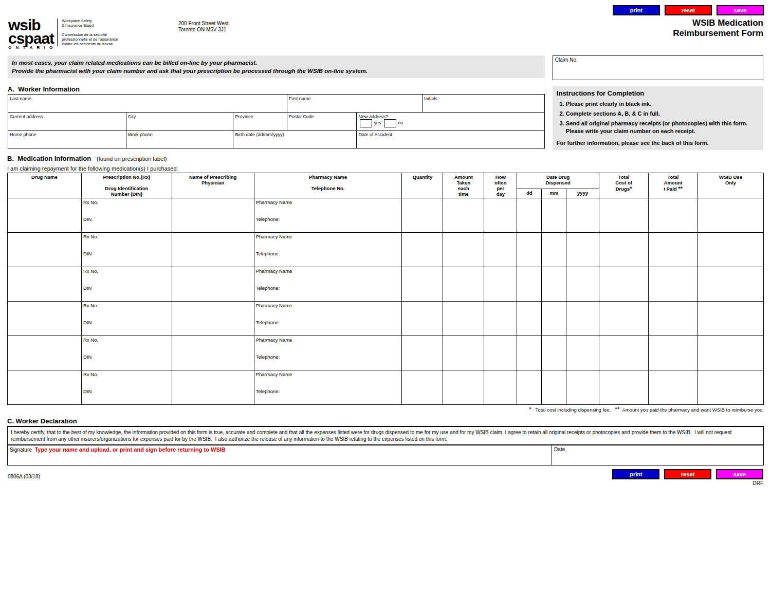print reset save
| / wsib cspaat O N T A R I O / Workplace Safety & Insurance Board Commission de la sécurité professionnelle et de l'assurance contre les accidents du travail / | 200 Front Street West Toronto ON M5V 3J1 | WSIB Medication Reimbursement Form |
| In most cases, your claim related medications can be billed on-line by your pharmacist. Provide the pharmacist with your claim number and ask that your prescription be processed through the WSIB on-line system. | Claim No. |
| A. Worker Information / Last name / First name / Initials / / Current address / City / Province / Postal Code / New address? yes no / / Home phone / Work phone / Birth date (dd/mm/yyyy) / Date of Accident / | Instructions for Completion Please print clearly in black ink. Complete sections A, B, & C in full. Send all original pharmacy receipts (or photocopies) with this form. Please write your claim number on each receipt. For further information, please see the back of this form. |
B. Medication Information (found on prescription label)
I am claiming repayment for the following medication(s) I purchased:
| Drug Name | Prescription No.(Rx) Drug Identification Number (DIN) | Name of Prescribing Physician | Pharmacy Name Telephone No. | Quantity | Amount Taken each time | How often per day | Date Drug Dispensed | Total Cost of Drugs * | Total Amount I Paid ** | WSIB Use Only |
| --- | --- | --- | --- | --- | --- | --- | --- | --- | --- | --- |
| dd | mm | yyyy |
| | Rx No. DIN | | Pharmacy Name Telephone: | | | | | | | | | |
| | Rx No. DIN | | Pharmacy Name Telephone: | | | | | | | | | |
| | Rx No. DIN | | Pharmacy Name Telephone: | | | | | | | | | |
| | Rx No. DIN | | Pharmacy Name Telephone: | | | | | | | | | |
| | Rx No. DIN | | Pharmacy Name Telephone: | | | | | | | | | |
| | Rx No. DIN | | Pharmacy Name Telephone: | | | | | | | | | |
* Total cost including dispensing fee. ** Amount you paid the pharmacy and want WSIB to reimburse you.
C. Worker Declaration
I hereby certify, that to the best of my knowledge, the information provided on this form is true, accurate and complete and that all the expenses listed were for drugs dispensed to me for my use and for my WSIB claim. I agree to retain all original receipts or photocopies and provide them to the WSIB. I will not request reimbursement from any other insurers/organizations for expenses paid for by the WSIB. I also authorize the release of any information to the WSIB relating to the expenses listed on this form.
| Signature Type your name and upload, or print and sign before returning to WSIB | Date |
| 0806A (03/18) | print reset save |
| | DRF |